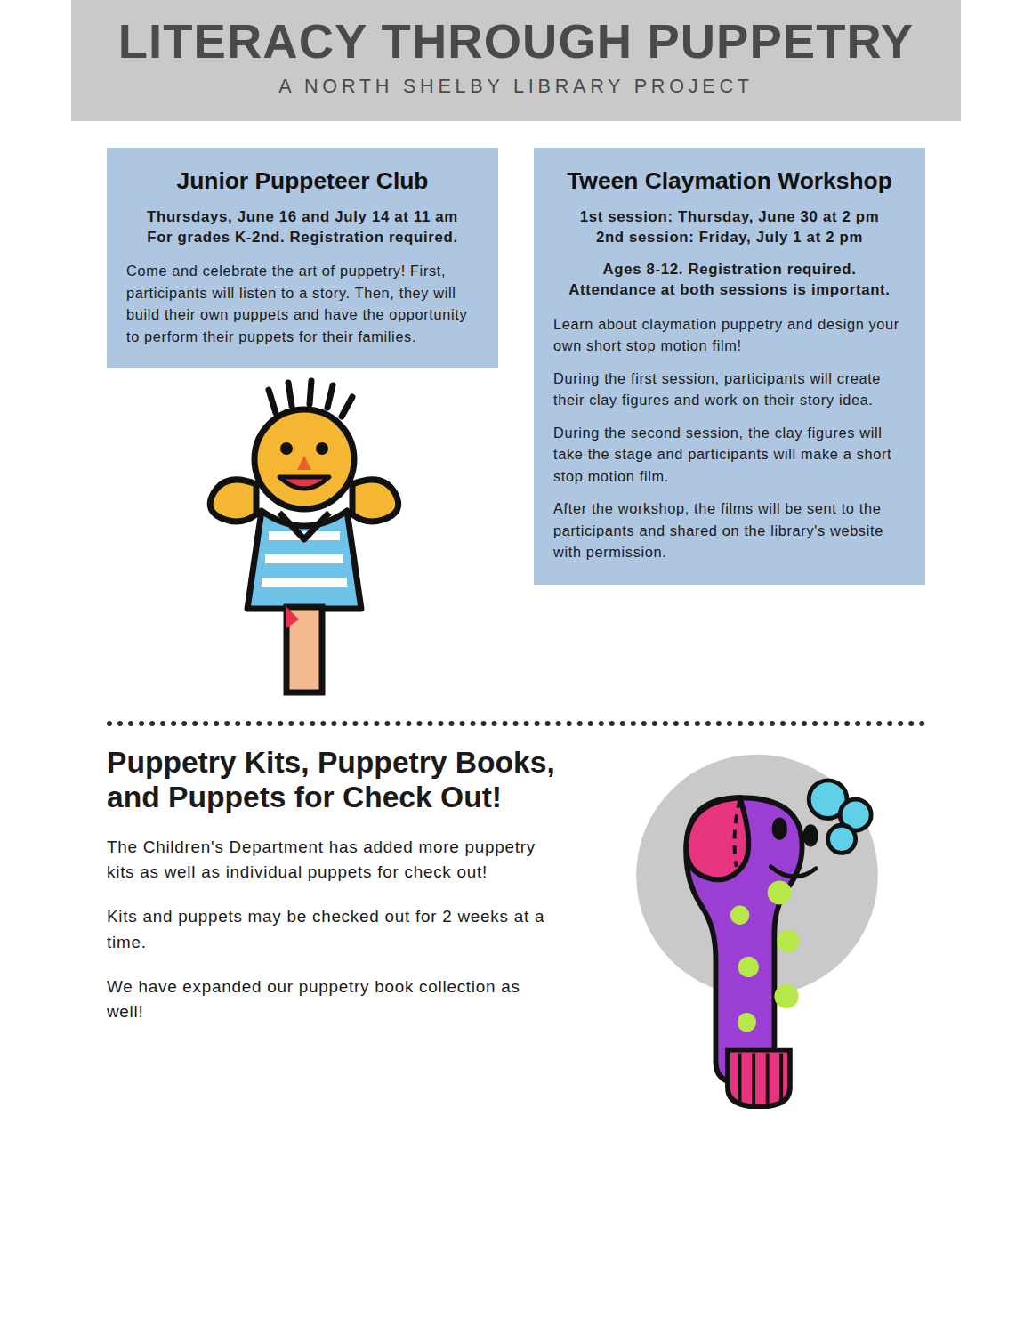Literacy Through Puppetry
A North Shelby Library Project
Junior Puppeteer Club
Thursdays, June 16 and July 14 at 11 am
For grades K-2nd. Registration required.
Come and celebrate the art of puppetry! First, participants will listen to a story. Then, they will build their own puppets and have the opportunity to perform their puppets for their families.
Tween Claymation Workshop
1st session: Thursday, June 30 at 2 pm
2nd session: Friday, July 1 at 2 pm
Ages 8-12. Registration required.
Attendance at both sessions is important.
Learn about claymation puppetry and design your own short stop motion film!
During the first session, participants will create their clay figures and work on their story idea.
During the second session, the clay figures will take the stage and participants will make a short stop motion film.
After the workshop, the films will be sent to the participants and shared on the library's website with permission.
Puppetry Kits, Puppetry Books, and Puppets for Check Out!
The Children's Department has added more puppetry kits as well as individual puppets for check out!
Kits and puppets may be checked out for 2 weeks at a time.
We have expanded our puppetry book collection as well!